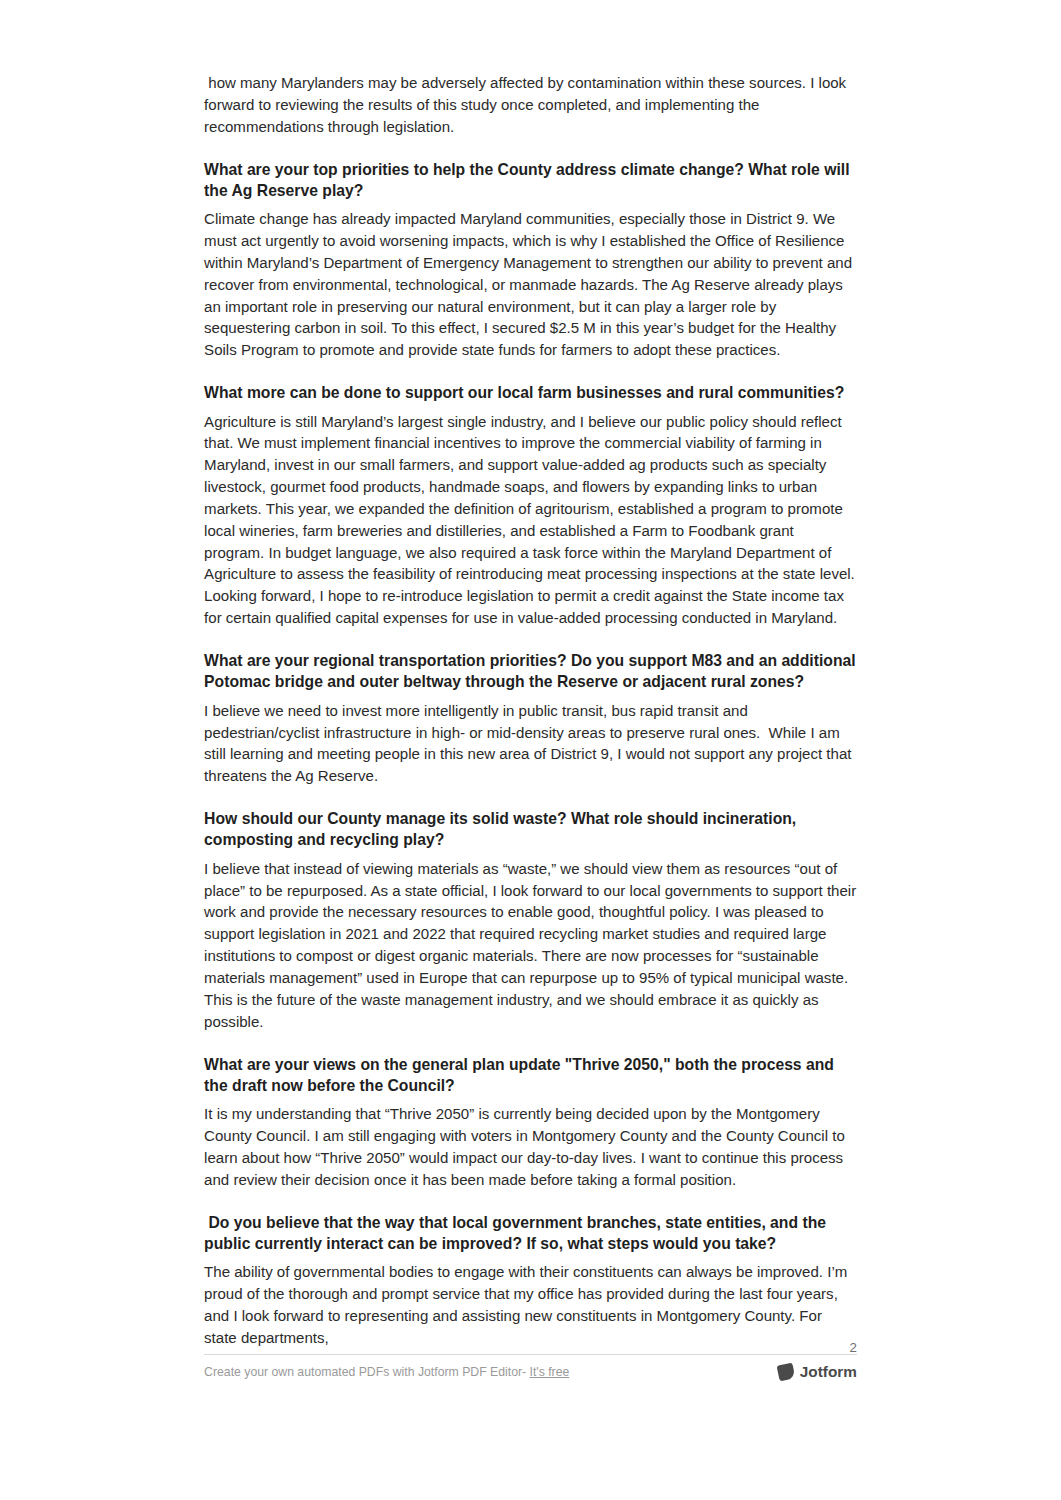how many Marylanders may be adversely affected by contamination within these sources. I look forward to reviewing the results of this study once completed, and implementing the recommendations through legislation.
What are your top priorities to help the County address climate change? What role will the Ag Reserve play?
Climate change has already impacted Maryland communities, especially those in District 9. We must act urgently to avoid worsening impacts, which is why I established the Office of Resilience within Maryland’s Department of Emergency Management to strengthen our ability to prevent and recover from environmental, technological, or manmade hazards. The Ag Reserve already plays an important role in preserving our natural environment, but it can play a larger role by sequestering carbon in soil. To this effect, I secured $2.5 M in this year’s budget for the Healthy Soils Program to promote and provide state funds for farmers to adopt these practices.
What more can be done to support our local farm businesses and rural communities?
Agriculture is still Maryland’s largest single industry, and I believe our public policy should reflect that. We must implement financial incentives to improve the commercial viability of farming in Maryland, invest in our small farmers, and support value-added ag products such as specialty livestock, gourmet food products, handmade soaps, and flowers by expanding links to urban markets. This year, we expanded the definition of agritourism, established a program to promote local wineries, farm breweries and distilleries, and established a Farm to Foodbank grant program. In budget language, we also required a task force within the Maryland Department of Agriculture to assess the feasibility of reintroducing meat processing inspections at the state level. Looking forward, I hope to re-introduce legislation to permit a credit against the State income tax for certain qualified capital expenses for use in value-added processing conducted in Maryland.
What are your regional transportation priorities? Do you support M83 and an additional Potomac bridge and outer beltway through the Reserve or adjacent rural zones?
I believe we need to invest more intelligently in public transit, bus rapid transit and pedestrian/cyclist infrastructure in high- or mid-density areas to preserve rural ones. While I am still learning and meeting people in this new area of District 9, I would not support any project that threatens the Ag Reserve.
How should our County manage its solid waste? What role should incineration, composting and recycling play?
I believe that instead of viewing materials as “waste,” we should view them as resources “out of place” to be repurposed. As a state official, I look forward to our local governments to support their work and provide the necessary resources to enable good, thoughtful policy. I was pleased to support legislation in 2021 and 2022 that required recycling market studies and required large institutions to compost or digest organic materials. There are now processes for “sustainable materials management” used in Europe that can repurpose up to 95% of typical municipal waste. This is the future of the waste management industry, and we should embrace it as quickly as possible.
What are your views on the general plan update "Thrive 2050," both the process and the draft now before the Council?
It is my understanding that “Thrive 2050” is currently being decided upon by the Montgomery County Council. I am still engaging with voters in Montgomery County and the County Council to learn about how “Thrive 2050” would impact our day-to-day lives. I want to continue this process and review their decision once it has been made before taking a formal position.
Do you believe that the way that local government branches, state entities, and the public currently interact can be improved? If so, what steps would you take?
The ability of governmental bodies to engage with their constituents can always be improved. I’m proud of the thorough and prompt service that my office has provided during the last four years, and I look forward to representing and assisting new constituents in Montgomery County. For state departments,
2
Create your own automated PDFs with Jotform PDF Editor- It's free
Jotform